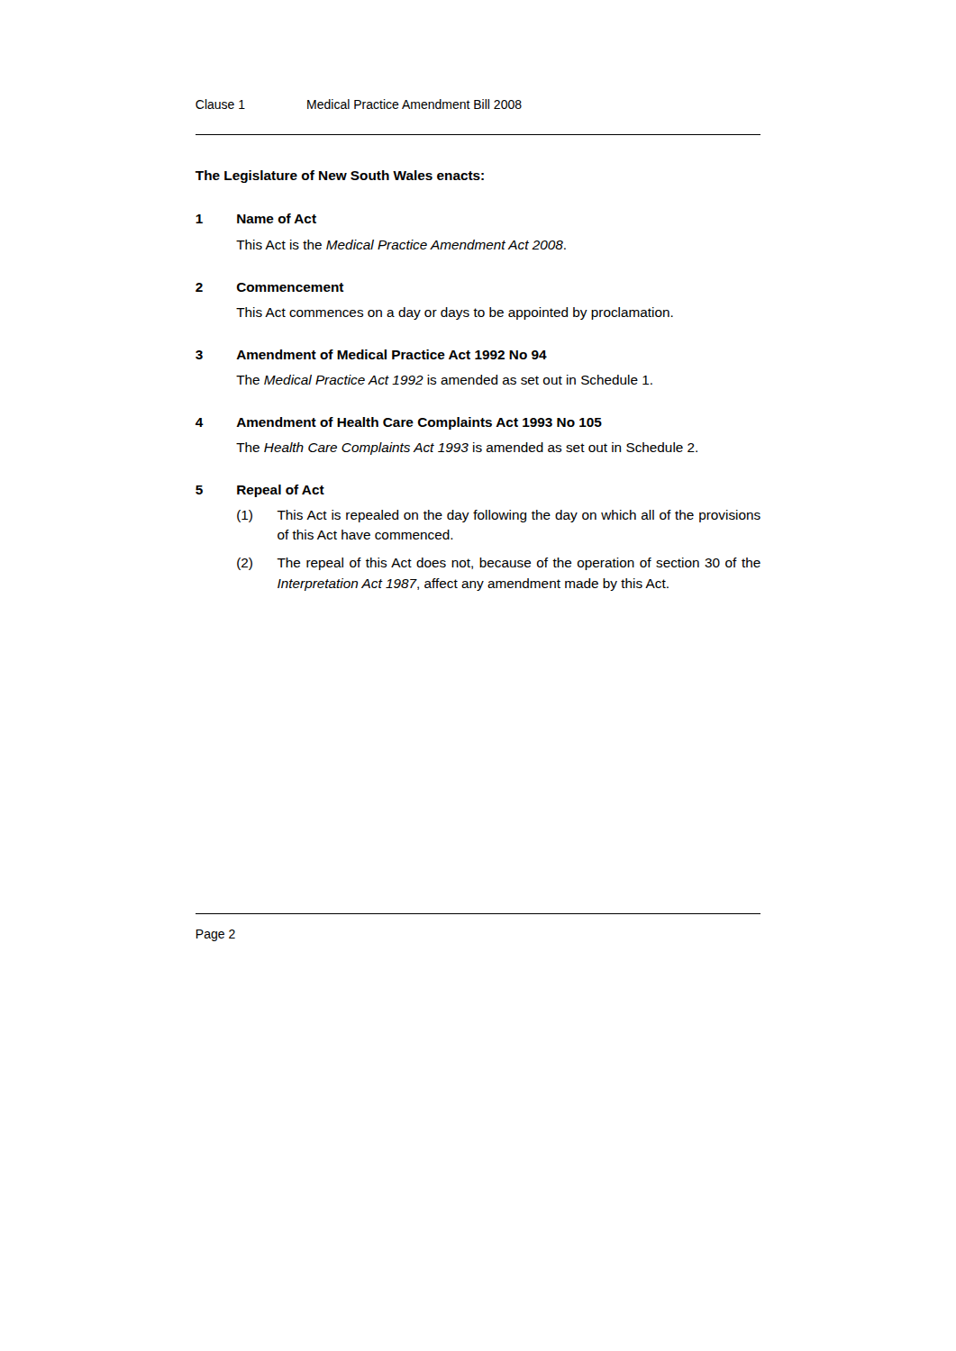Clause 1
Medical Practice Amendment Bill 2008
The Legislature of New South Wales enacts:
1 Name of Act
This Act is the Medical Practice Amendment Act 2008.
2 Commencement
This Act commences on a day or days to be appointed by proclamation.
3 Amendment of Medical Practice Act 1992 No 94
The Medical Practice Act 1992 is amended as set out in Schedule 1.
4 Amendment of Health Care Complaints Act 1993 No 105
The Health Care Complaints Act 1993 is amended as set out in Schedule 2.
5 Repeal of Act
(1) This Act is repealed on the day following the day on which all of the provisions of this Act have commenced.
(2) The repeal of this Act does not, because of the operation of section 30 of the Interpretation Act 1987, affect any amendment made by this Act.
Page 2